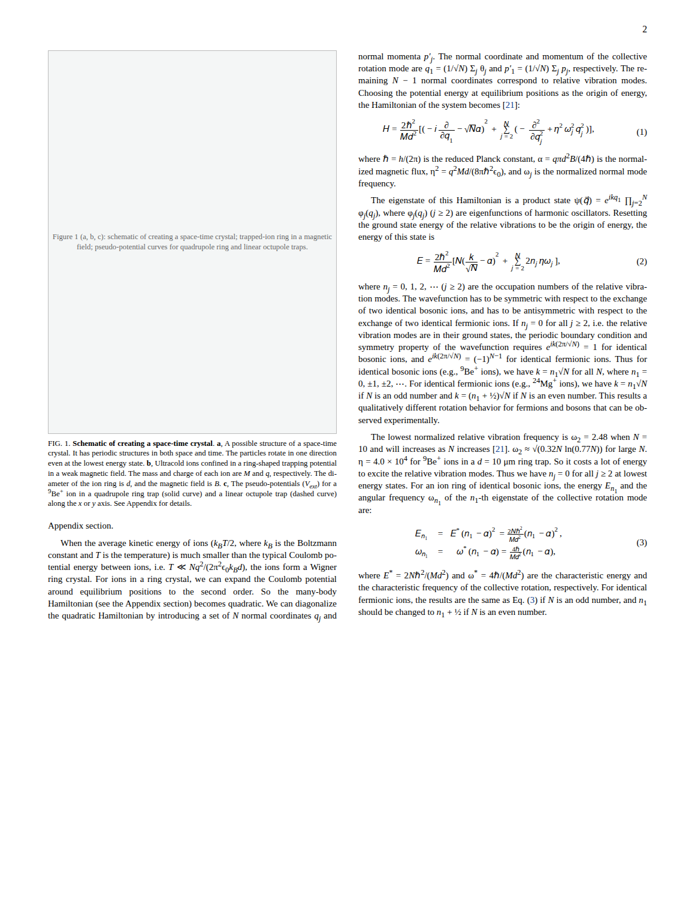2
Figure 1 (a, b, c): schematic of creating a space-time crystal; trapped-ion ring in a magnetic field; pseudo-potential curves for quadrupole ring and linear octupole traps.
FIG. 1. Schematic of creating a space-time crystal. a, A possible structure of a space-time crystal. It has periodic structures in both space and time. The particles rotate in one direction even at the lowest energy state. b, Ultracold ions confined in a ring-shaped trapping potential in a weak magnetic field. The mass and charge of each ion are M and q, respectively. The diameter of the ion ring is d, and the magnetic field is B. c, The pseudo-potentials (Vext) for a 9Be+ ion in a quadrupole ring trap (solid curve) and a linear octupole trap (dashed curve) along the x or y axis. See Appendix for details.
Appendix section.
When the average kinetic energy of ions (kBT/2, where kB is the Boltzmann constant and T is the temperature) is much smaller than the typical Coulomb potential energy between ions, i.e. T ≪ Nq2/(2π2ϵ0kBd), the ions form a Wigner ring crystal. For ions in a ring crystal, we can expand the Coulomb potential around equilibrium positions to the second order. So the many-body Hamiltonian (see the Appendix section) becomes quadratic. We can diagonalize the quadratic Hamiltonian by introducing a set of N normal coordinates qj and normal momenta p′j. The normal coordinate and momentum of the collective rotation mode are q1 = (1/√N) Σj θj and p′1 = (1/√N) Σj pj, respectively. The remaining N − 1 normal coordinates correspond to relative vibration modes. Choosing the potential energy at equilibrium positions as the origin of energy, the Hamiltonian of the system becomes [21]:
H= 2ℏ2Md2 [ (−i∂∂q1−Nα) 2 + ∑j=2N (−∂2∂qj2+η2ωj2qj2) ],
(1)
where ℏ = h/(2π) is the reduced Planck constant, α = qπd2B/(4ℏ) is the normalized magnetic flux, η2 = q2Md/(8πℏ2ϵ0), and ωj is the normalized normal mode frequency.
The eigenstate of this Hamiltonian is a product state ψ(q⃗) = eikq1 ∏j=2N φj(qj), where φj(qj) (j ≥ 2) are eigenfunctions of harmonic oscillators. Resetting the ground state energy of the relative vibrations to be the origin of energy, the energy of this state is
E= 2ℏ2Md2 [ N (kN−α) 2 + ∑j=2N 2njηωj ],
(2)
where nj = 0, 1, 2, ⋯ (j ≥ 2) are the occupation numbers of the relative vibration modes. The wavefunction has to be symmetric with respect to the exchange of two identical bosonic ions, and has to be antisymmetric with respect to the exchange of two identical fermionic ions. If nj = 0 for all j ≥ 2, i.e. the relative vibration modes are in their ground states, the periodic boundary condition and symmetry property of the wavefunction requires eik(2π/√N) = 1 for identical bosonic ions, and eik(2π/√N) = (−1)N−1 for identical fermionic ions. Thus for identical bosonic ions (e.g., 9Be+ ions), we have k = n1√N for all N, where n1 = 0, ±1, ±2, ⋯. For identical fermionic ions (e.g., 24Mg+ ions), we have k = n1√N if N is an odd number and k = (n1 + ½)√N if N is an even number. This results a qualitatively different rotation behavior for fermions and bosons that can be observed experimentally.
The lowest normalized relative vibration frequency is ω2 = 2.48 when N = 10 and will increases as N increases [21]. ω2 ≈ √(0.32N ln(0.77N)) for large N. η = 4.0 × 104 for 9Be+ ions in a d = 10 μm ring trap. So it costs a lot of energy to excite the relative vibration modes. Thus we have nj = 0 for all j ≥ 2 at lowest energy states. For an ion ring of identical bosonic ions, the energy En1 and the angular frequency ωn1 of the n1-th eigenstate of the collective rotation mode are:
En1 = E* (n1−α)2 = 2Nℏ2Md2 (n1−α)2 , ωn1 = ω* (n1−α) = 4ℏMd2 (n1−α) ,
(3)
where E* = 2Nℏ2/(Md2) and ω* = 4ℏ/(Md2) are the characteristic energy and the characteristic frequency of the collective rotation, respectively. For identical fermionic ions, the results are the same as Eq. (3) if N is an odd number, and n1 should be changed to n1 + ½ if N is an even number.